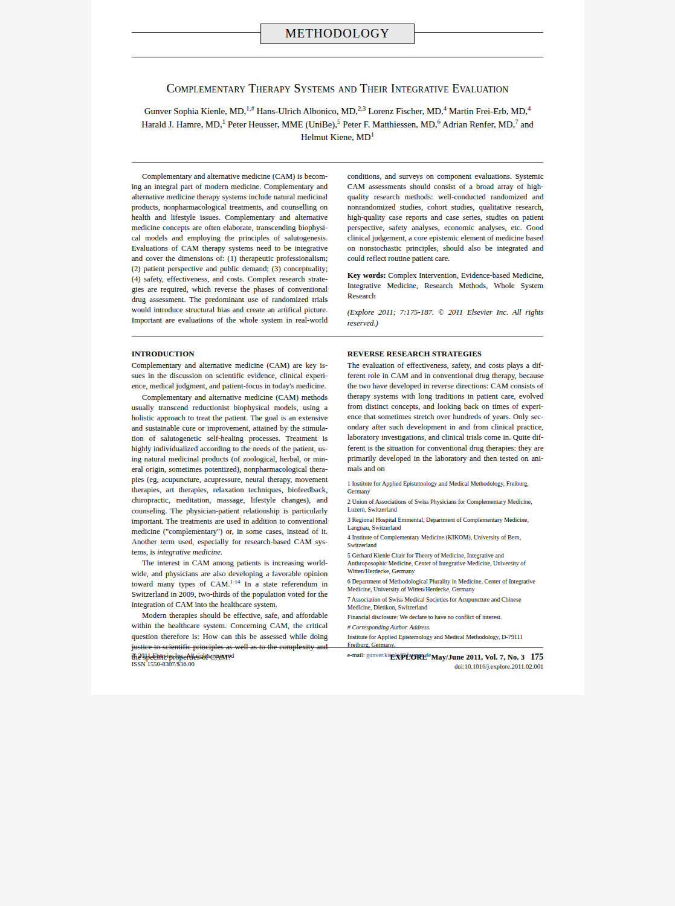Methodology
Complementary Therapy Systems and Their Integrative Evaluation
Gunver Sophia Kienle, MD,1,# Hans-Ulrich Albonico, MD,2,3 Lorenz Fischer, MD,4 Martin Frei-Erb, MD,4
Harald J. Hamre, MD,1 Peter Heusser, MME (UniBe),5 Peter F. Matthiessen, MD,6 Adrian Renfer, MD,7 and
Helmut Kiene, MD1
Complementary and alternative medicine (CAM) is becoming an integral part of modern medicine. Complementary and alternative medicine therapy systems include natural medicinal products, nonpharmacological treatments, and counselling on health and lifestyle issues. Complementary and alternative medicine concepts are often elaborate, transcending biophysical models and employing the principles of salutogenesis. Evaluations of CAM therapy systems need to be integrative and cover the dimensions of: (1) therapeutic professionalism; (2) patient perspective and public demand; (3) conceptuality; (4) safety, effectiveness, and costs. Complex research strategies are required, which reverse the phases of conventional drug assessment. The predominant use of randomized trials would introduce structural bias and create an artifical picture. Important are evaluations of the whole system in real-world conditions, and surveys on component evaluations. Systemic CAM assessments should consist of a broad array of high-quality research methods: well-conducted randomized and nonrandomized studies, cohort studies, qualitative research, high-quality case reports and case series, studies on patient perspective, safety analyses, economic analyses, etc. Good clinical judgement, a core epistemic element of medicine based on nonstochastic principles, should also be integrated and could reflect routine patient care.
Key words: Complex Intervention, Evidence-based Medicine, Integrative Medicine, Research Methods, Whole System Research
(Explore 2011; 7:175-187. © 2011 Elsevier Inc. All rights reserved.)
INTRODUCTION
Complementary and alternative medicine (CAM) are key issues in the discussion on scientific evidence, clinical experience, medical judgment, and patient-focus in today's medicine.
Complementary and alternative medicine (CAM) methods usually transcend reductionist biophysical models, using a holistic approach to treat the patient. The goal is an extensive and sustainable cure or improvement, attained by the stimulation of salutogenetic self-healing processes. Treatment is highly individualized according to the needs of the patient, using natural medicinal products (of zoological, herbal, or mineral origin, sometimes potentized), nonpharmacological therapies (eg, acupuncture, acupressure, neural therapy, movement therapies, art therapies, relaxation techniques, biofeedback, chiropractic, meditation, massage, lifestyle changes), and counseling. The physician-patient relationship is particularly important. The treatments are used in addition to conventional medicine ("complementary") or, in some cases, instead of it. Another term used, especially for research-based CAM systems, is integrative medicine.
The interest in CAM among patients is increasing worldwide, and physicians are also developing a favorable opinion toward many types of CAM.1-14 In a state referendum in Switzerland in 2009, two-thirds of the population voted for the integration of CAM into the healthcare system.
Modern therapies should be effective, safe, and affordable within the healthcare system. Concerning CAM, the critical question therefore is: How can this be assessed while doing justice to scientific principles as well as to the complexity and the specific properties of CAM?
REVERSE RESEARCH STRATEGIES
The evaluation of effectiveness, safety, and costs plays a different role in CAM and in conventional drug therapy, because the two have developed in reverse directions: CAM consists of therapy systems with long traditions in patient care, evolved from distinct concepts, and looking back on times of experience that sometimes stretch over hundreds of years. Only secondary after such development in and from clinical practice, laboratory investigations, and clinical trials come in. Quite different is the situation for conventional drug therapies: they are primarily developed in the laboratory and then tested on animals and on
1 Institute for Applied Epistemology and Medical Methodology, Freiburg, Germany
2 Union of Associations of Swiss Physicians for Complementary Medicine, Luzern, Switzerland
3 Regional Hospital Emmental, Department of Complementary Medicine, Langnau, Switzerland
4 Institute of Complementary Medicine (KIKOM), University of Bern, Switzerland
5 Gerhard Kienle Chair for Theory of Medicine, Integrative and Anthroposophic Medicine, Center of Integrative Medicine, University of Witten/Herdecke, Germany
6 Department of Methodological Plurality in Medicine, Center of Integrative Medicine, University of Witten/Herdecke, Germany
7 Association of Swiss Medical Societies for Acupuncture and Chinese Medicine, Dietikon, Switzerland
Financial disclosure: We declare to have no conflict of interest.
# Corresponding Author. Address.
Institute for Applied Epistemology and Medical Methodology, D-79111 Freiburg, Germany.
e-mail: gunver.kienle@ifaemm.de
© 2011 Elsevier Inc. All rights reserved
ISSN 1550-8307/$36.00
EXPLORE May/June 2011, Vol. 7, No. 3 175
doi:10.1016/j.explore.2011.02.001